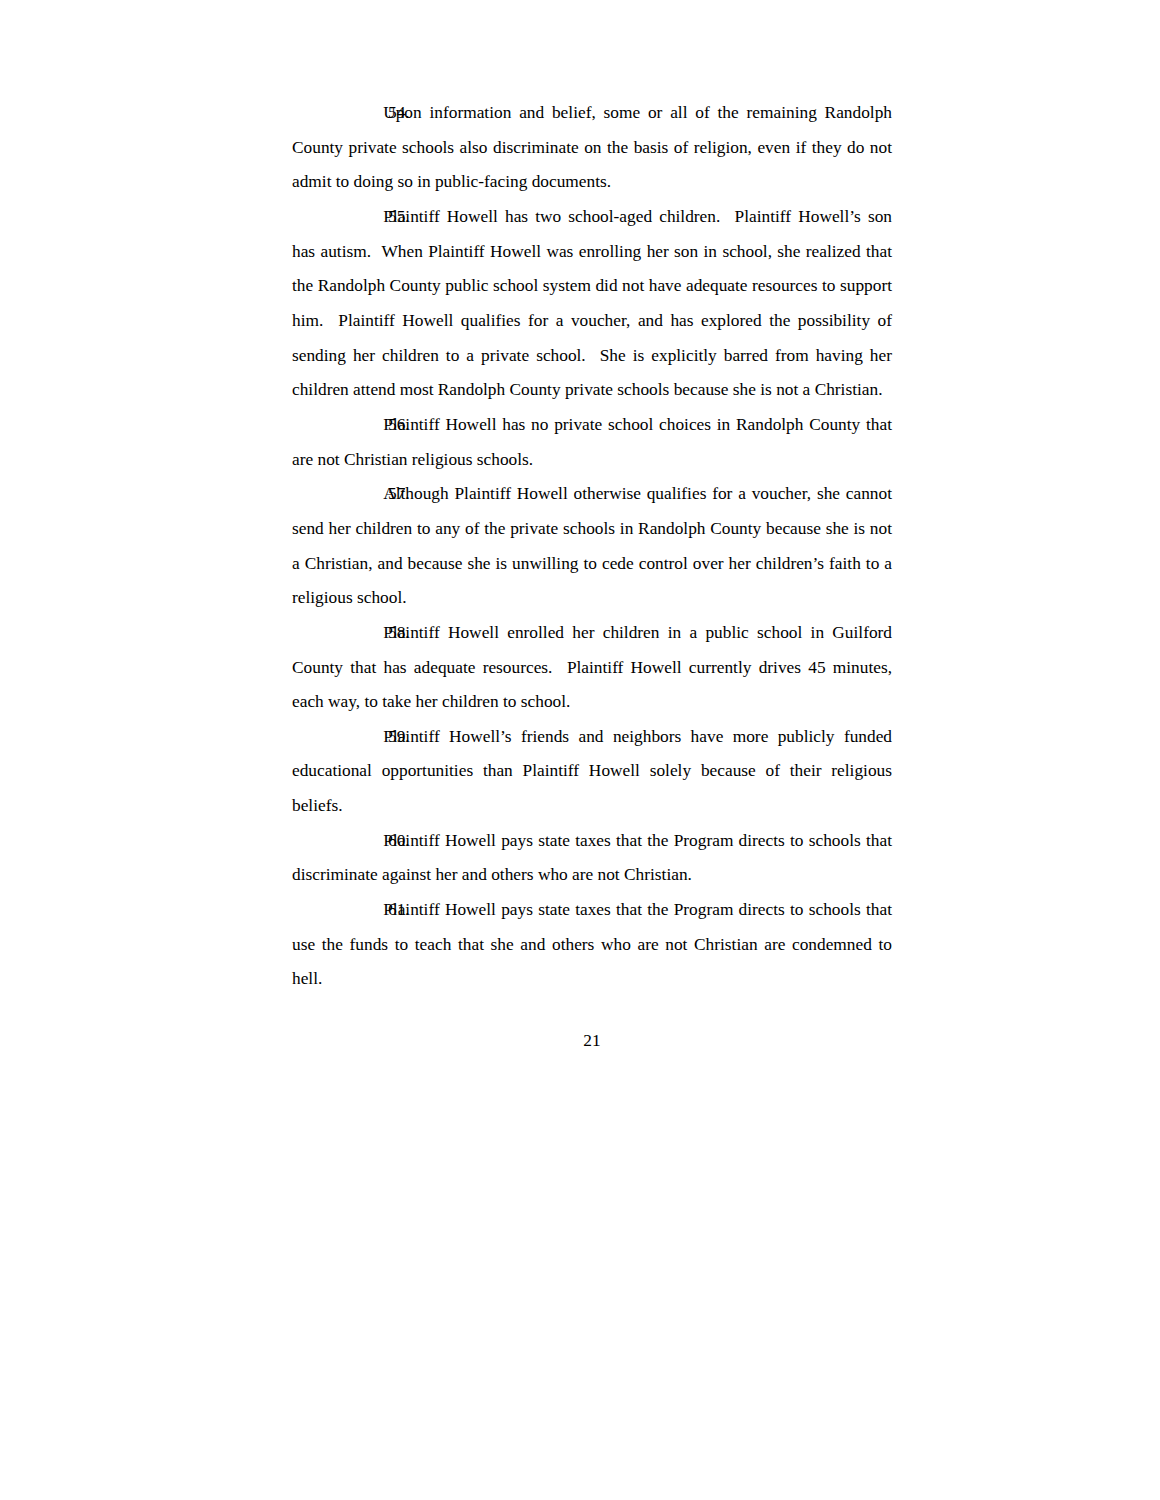54. Upon information and belief, some or all of the remaining Randolph County private schools also discriminate on the basis of religion, even if they do not admit to doing so in public-facing documents.
55. Plaintiff Howell has two school-aged children. Plaintiff Howell’s son has autism. When Plaintiff Howell was enrolling her son in school, she realized that the Randolph County public school system did not have adequate resources to support him. Plaintiff Howell qualifies for a voucher, and has explored the possibility of sending her children to a private school. She is explicitly barred from having her children attend most Randolph County private schools because she is not a Christian.
56. Plaintiff Howell has no private school choices in Randolph County that are not Christian religious schools.
57. Although Plaintiff Howell otherwise qualifies for a voucher, she cannot send her children to any of the private schools in Randolph County because she is not a Christian, and because she is unwilling to cede control over her children’s faith to a religious school.
58. Plaintiff Howell enrolled her children in a public school in Guilford County that has adequate resources. Plaintiff Howell currently drives 45 minutes, each way, to take her children to school.
59. Plaintiff Howell’s friends and neighbors have more publicly funded educational opportunities than Plaintiff Howell solely because of their religious beliefs.
60. Plaintiff Howell pays state taxes that the Program directs to schools that discriminate against her and others who are not Christian.
61. Plaintiff Howell pays state taxes that the Program directs to schools that use the funds to teach that she and others who are not Christian are condemned to hell.
21